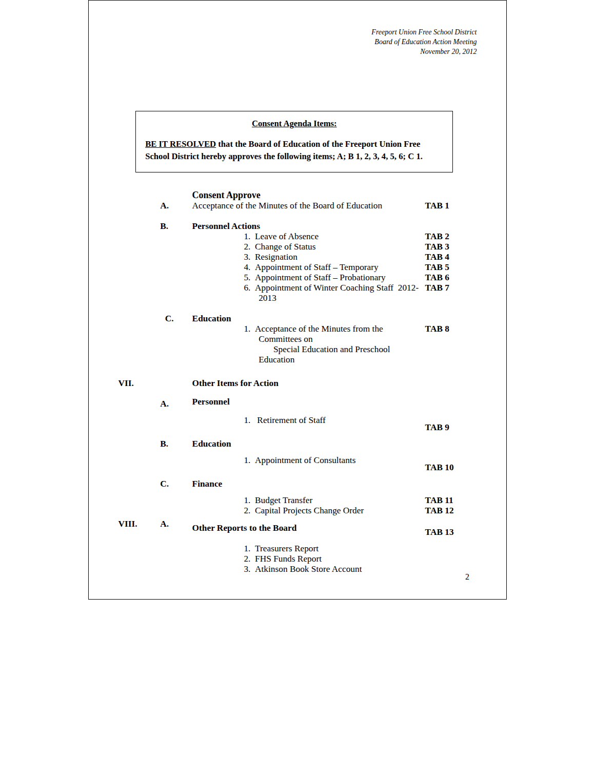Freeport Union Free School District
Board of Education Action Meeting
November 20, 2012
Consent Agenda Items:
BE IT RESOLVED that the Board of Education of the Freeport Union Free School District hereby approves the following items; A; B 1, 2, 3, 4, 5, 6; C 1.
| | | Consent Approve | |
| | A. | Acceptance of the Minutes of the Board of Education | TAB 1 |
| | B. | Personnel Actions | |
| | | 1. Leave of Absence | TAB 2 |
| | | 2. Change of Status | TAB 3 |
| | | 3. Resignation | TAB 4 |
| | | 4. Appointment of Staff – Temporary | TAB 5 |
| | | 5. Appointment of Staff – Probationary | TAB 6 |
| | | 6. Appointment of Winter Coaching Staff 2012-2013 | TAB 7 |
| | C. | Education | |
| | | 1. Acceptance of the Minutes from the Committees on Special Education and Preschool Education | TAB 8 |
| VII. | | Other Items for Action | |
| | A. | Personnel | |
| | | 1. Retirement of Staff | TAB 9 |
| | B. | Education | |
| | | 1. Appointment of Consultants | TAB 10 |
| | C. | Finance | |
| | | 1. Budget Transfer | TAB 11 |
| | | 2. Capital Projects Change Order | TAB 12 |
| VIII. | A. | Other Reports to the Board | TAB 13 |
| | | 1. Treasurers Report 2. FHS Funds Report 3. Atkinson Book Store Account | |
2